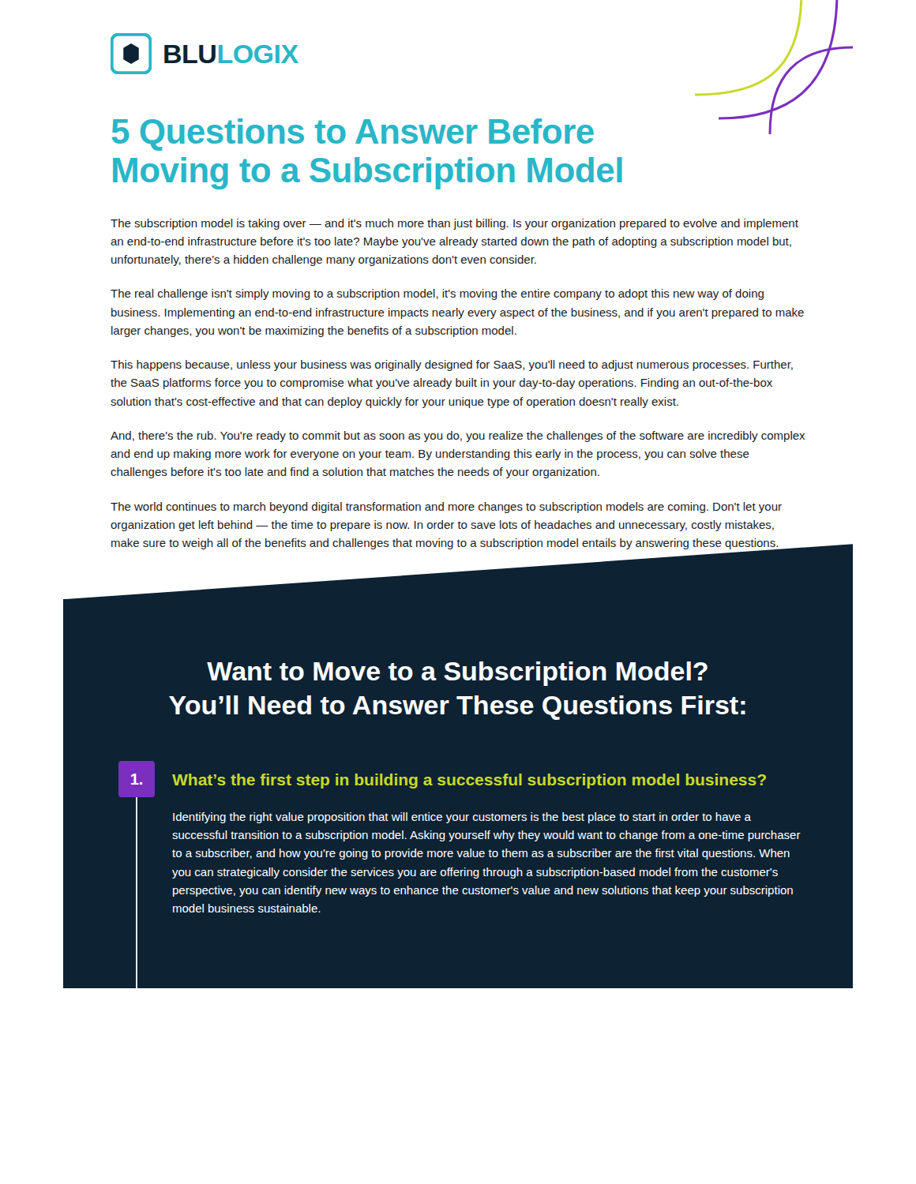BLU LOGIX
5 Questions to Answer Before
Moving to a Subscription Model
The subscription model is taking over — and it's much more than just billing. Is your organization prepared to evolve and implement an end-to-end infrastructure before it's too late? Maybe you've already started down the path of adopting a subscription model but, unfortunately, there's a hidden challenge many organizations don't even consider.
The real challenge isn't simply moving to a subscription model, it's moving the entire company to adopt this new way of doing business. Implementing an end-to-end infrastructure impacts nearly every aspect of the business, and if you aren't prepared to make larger changes, you won't be maximizing the benefits of a subscription model.
This happens because, unless your business was originally designed for SaaS, you'll need to adjust numerous processes. Further, the SaaS platforms force you to compromise what you've already built in your day-to-day operations. Finding an out-of-the-box solution that's cost-effective and that can deploy quickly for your unique type of operation doesn't really exist.
And, there's the rub. You're ready to commit but as soon as you do, you realize the challenges of the software are incredibly complex and end up making more work for everyone on your team. By understanding this early in the process, you can solve these challenges before it's too late and find a solution that matches the needs of your organization.
The world continues to march beyond digital transformation and more changes to subscription models are coming. Don't let your organization get left behind — the time to prepare is now. In order to save lots of headaches and unnecessary, costly mistakes, make sure to weigh all of the benefits and challenges that moving to a subscription model entails by answering these questions.
Want to Move to a Subscription Model?
You’ll Need to Answer These Questions First:
1.
What’s the first step in building a successful subscription model business?
Identifying the right value proposition that will entice your customers is the best place to start in order to have a successful transition to a subscription model. Asking yourself why they would want to change from a one-time purchaser to a subscriber, and how you're going to provide more value to them as a subscriber are the first vital questions. When you can strategically consider the services you are offering through a subscription-based model from the customer's perspective, you can identify new ways to enhance the customer's value and new solutions that keep your subscription model business sustainable.